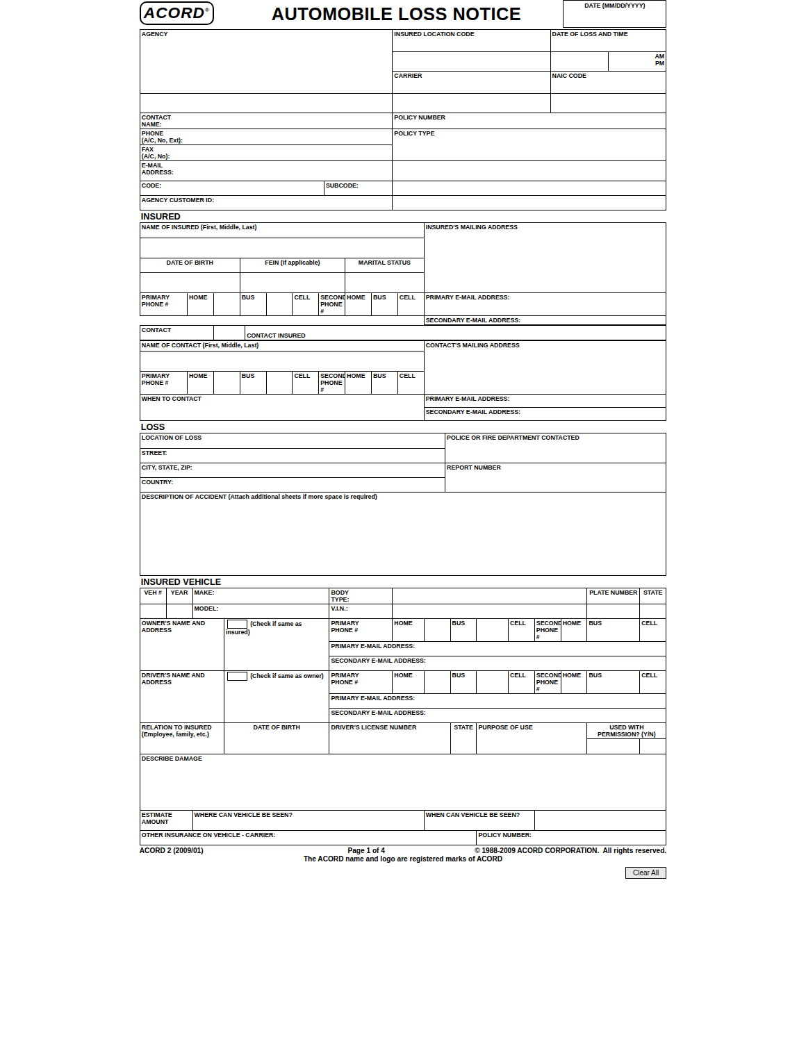ACORD®
AUTOMOBILE LOSS NOTICE
DATE (MM/DD/YYYY)
| AGENCY | INSURED LOCATION CODE | DATE OF LOSS AND TIME |
| | | AM PM |
| CARRIER | NAIC CODE |
| CONTACT NAME: | POLICY NUMBER |
| PHONE (A/C, No, Ext): | POLICY TYPE |
| FAX (A/C, No): |
| E-MAIL ADDRESS: | |
| CODE: | SUBCODE: | |
| AGENCY CUSTOMER ID: | |
INSURED
| NAME OF INSURED (First, Middle, Last) | INSURED'S MAILING ADDRESS |
| DATE OF BIRTH | FEIN (if applicable) | MARITAL STATUS |
| PRIMARY PHONE # | HOME | | BUS | | CELL | SECONDARY PHONE # | HOME | BUS | CELL | PRIMARY E-MAIL ADDRESS: |
| | SECONDARY E-MAIL ADDRESS: |
| CONTACT | | CONTACT INSURED |
| NAME OF CONTACT (First, Middle, Last) | CONTACT'S MAILING ADDRESS |
| PRIMARY PHONE # | HOME | | BUS | | CELL | SECONDARY PHONE # | HOME | BUS | CELL |
| WHEN TO CONTACT | PRIMARY E-MAIL ADDRESS: |
| SECONDARY E-MAIL ADDRESS: |
LOSS
| LOCATION OF LOSS | POLICE OR FIRE DEPARTMENT CONTACTED |
| STREET: |
| CITY, STATE, ZIP: | REPORT NUMBER |
| COUNTRY: |
| DESCRIPTION OF ACCIDENT (Attach additional sheets if more space is required) |
INSURED VEHICLE
| VEH # | YEAR | MAKE: | BODY TYPE: | | PLATE NUMBER | STATE |
| | | MODEL: | V.I.N.: | | | |
| OWNER'S NAME AND ADDRESS | (Check if same as insured) | PRIMARY PHONE # | HOME | | BUS | | CELL | SECONDARY PHONE # | HOME | BUS | CELL |
| PRIMARY E-MAIL ADDRESS: |
| SECONDARY E-MAIL ADDRESS: |
| DRIVER'S NAME AND ADDRESS | (Check if same as owner) | PRIMARY PHONE # | HOME | | BUS | | CELL | SECONDARY PHONE # | HOME | BUS | CELL |
| PRIMARY E-MAIL ADDRESS: |
| SECONDARY E-MAIL ADDRESS: |
| RELATION TO INSURED (Employee, family, etc.) | DATE OF BIRTH | DRIVER'S LICENSE NUMBER | STATE | PURPOSE OF USE | USED WITH PERMISSION? (Y/N) |
| DESCRIBE DAMAGE |
| ESTIMATE AMOUNT | WHERE CAN VEHICLE BE SEEN? | WHEN CAN VEHICLE BE SEEN? | |
| OTHER INSURANCE ON VEHICLE - CARRIER: | POLICY NUMBER: |
ACORD 2 (2009/01)
Page 1 of 4
© 1988-2009 ACORD CORPORATION. All rights reserved.
The ACORD name and logo are registered marks of ACORD
Clear All